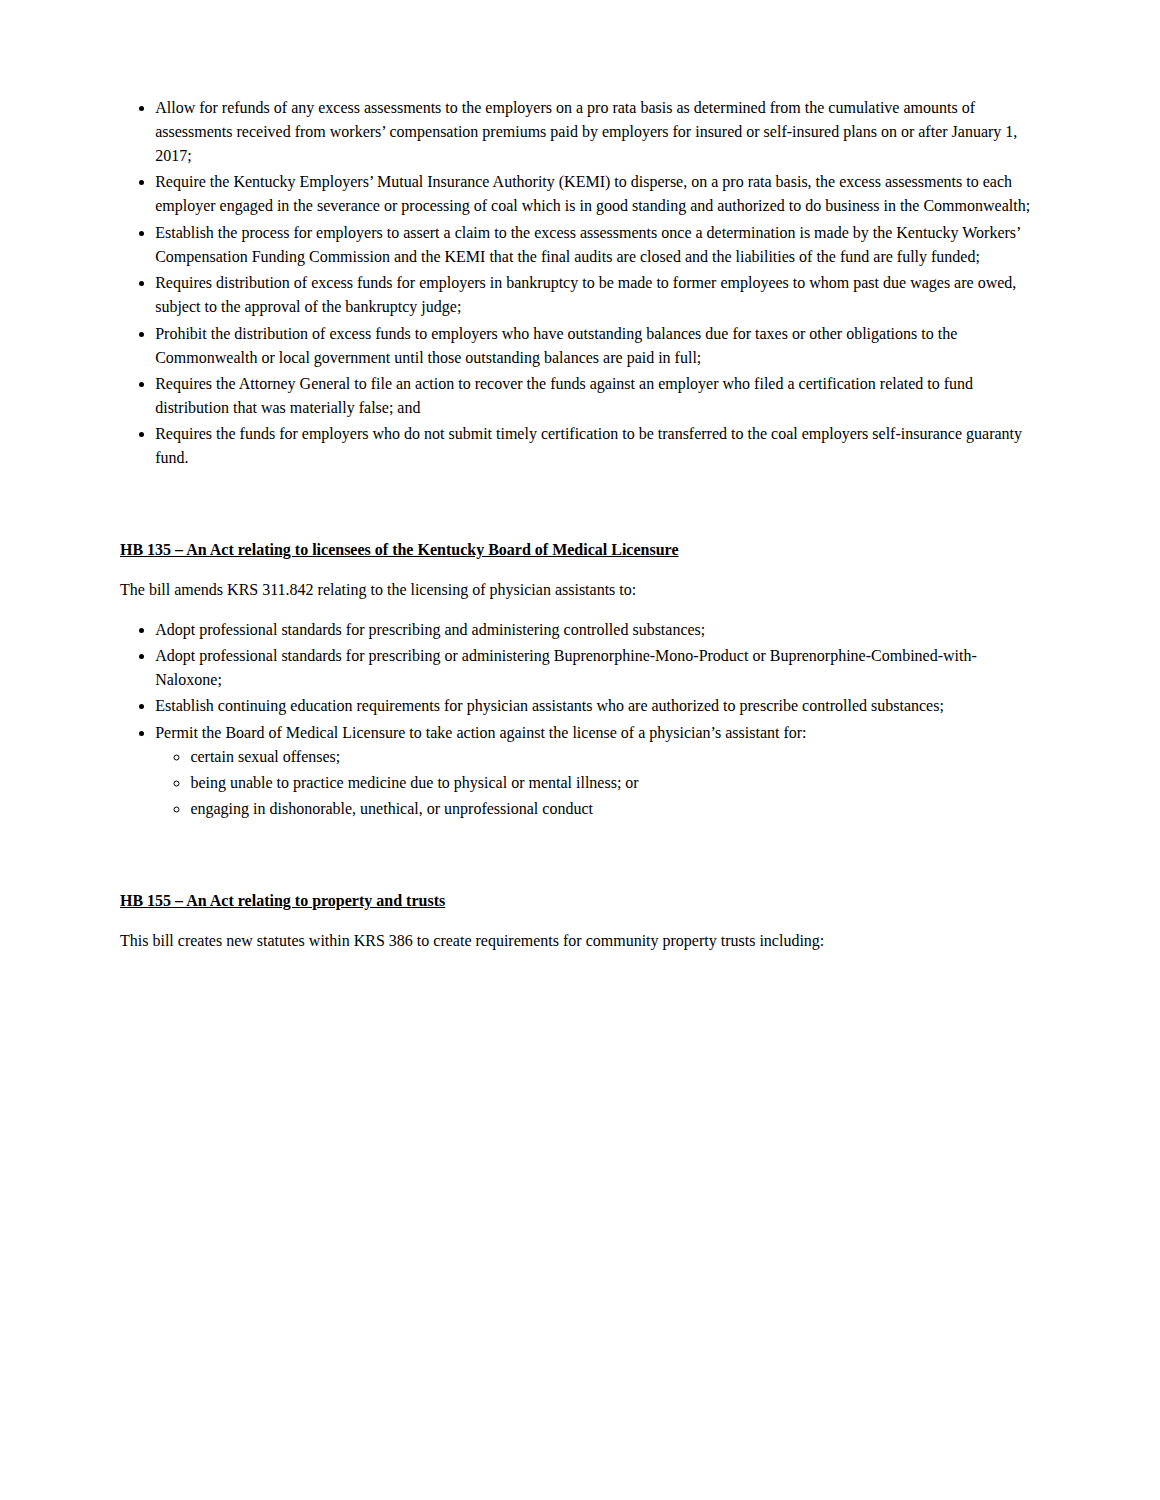Allow for refunds of any excess assessments to the employers on a pro rata basis as determined from the cumulative amounts of assessments received from workers’ compensation premiums paid by employers for insured or self-insured plans on or after January 1, 2017;
Require the Kentucky Employers’ Mutual Insurance Authority (KEMI) to disperse, on a pro rata basis, the excess assessments to each employer engaged in the severance or processing of coal which is in good standing and authorized to do business in the Commonwealth;
Establish the process for employers to assert a claim to the excess assessments once a determination is made by the Kentucky Workers’ Compensation Funding Commission and the KEMI that the final audits are closed and the liabilities of the fund are fully funded;
Requires distribution of excess funds for employers in bankruptcy to be made to former employees to whom past due wages are owed, subject to the approval of the bankruptcy judge;
Prohibit the distribution of excess funds to employers who have outstanding balances due for taxes or other obligations to the Commonwealth or local government until those outstanding balances are paid in full;
Requires the Attorney General to file an action to recover the funds against an employer who filed a certification related to fund distribution that was materially false; and
Requires the funds for employers who do not submit timely certification to be transferred to the coal employers self-insurance guaranty fund.
HB 135 – An Act relating to licensees of the Kentucky Board of Medical Licensure
The bill amends KRS 311.842 relating to the licensing of physician assistants to:
Adopt professional standards for prescribing and administering controlled substances;
Adopt professional standards for prescribing or administering Buprenorphine-Mono-Product or Buprenorphine-Combined-with-Naloxone;
Establish continuing education requirements for physician assistants who are authorized to prescribe controlled substances;
Permit the Board of Medical Licensure to take action against the license of a physician’s assistant for:
certain sexual offenses;
being unable to practice medicine due to physical or mental illness; or
engaging in dishonorable, unethical, or unprofessional conduct
HB 155 – An Act relating to property and trusts
This bill creates new statutes within KRS 386 to create requirements for community property trusts including: